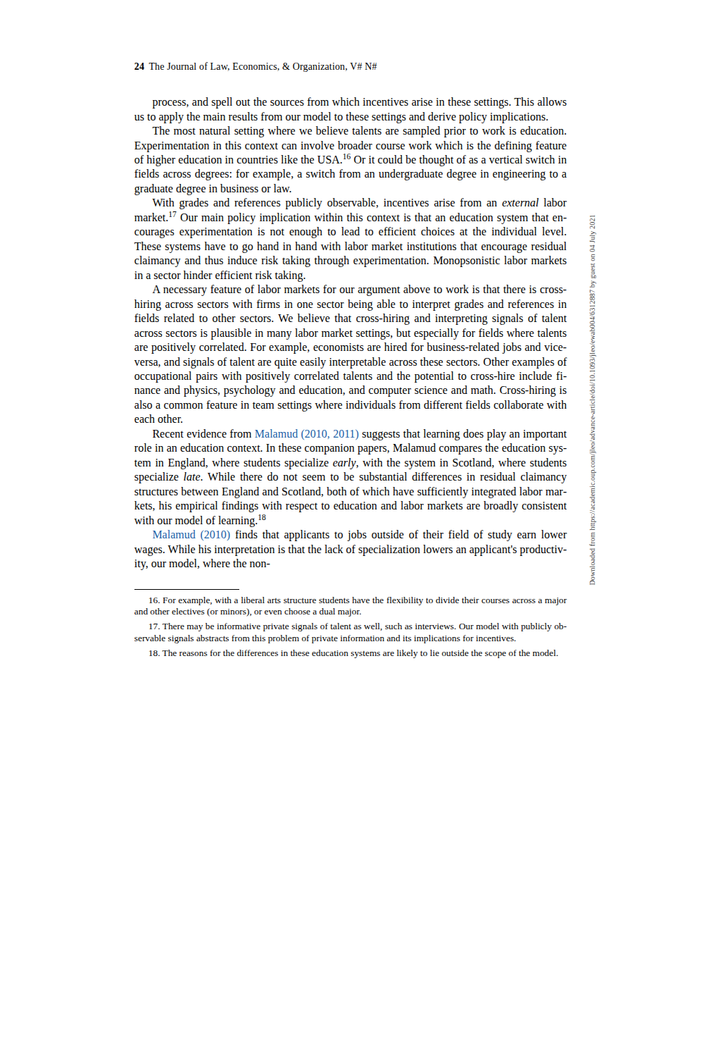Downloaded from https://academic.oup.com/jleo/advance-article/doi/10.1093/jleo/ewab004/6312887 by guest on 04 July 2021
24 The Journal of Law, Economics, & Organization, V# N#
process, and spell out the sources from which incentives arise in these settings. This allows us to apply the main results from our model to these settings and derive policy implications.
The most natural setting where we believe talents are sampled prior to work is education. Experimentation in this context can involve broader course work which is the defining feature of higher education in countries like the USA.16 Or it could be thought of as a vertical switch in fields across degrees: for example, a switch from an undergraduate degree in engineering to a graduate degree in business or law.
With grades and references publicly observable, incentives arise from an external labor market.17 Our main policy implication within this context is that an education system that encourages experimentation is not enough to lead to efficient choices at the individual level. These systems have to go hand in hand with labor market institutions that encourage residual claimancy and thus induce risk taking through experimentation. Monopsonistic labor markets in a sector hinder efficient risk taking.
A necessary feature of labor markets for our argument above to work is that there is cross-hiring across sectors with firms in one sector being able to interpret grades and references in fields related to other sectors. We believe that cross-hiring and interpreting signals of talent across sectors is plausible in many labor market settings, but especially for fields where talents are positively correlated. For example, economists are hired for business-related jobs and vice-versa, and signals of talent are quite easily interpretable across these sectors. Other examples of occupational pairs with positively correlated talents and the potential to cross-hire include finance and physics, psychology and education, and computer science and math. Cross-hiring is also a common feature in team settings where individuals from different fields collaborate with each other.
Recent evidence from Malamud (2010, 2011) suggests that learning does play an important role in an education context. In these companion papers, Malamud compares the education system in England, where students specialize early, with the system in Scotland, where students specialize late. While there do not seem to be substantial differences in residual claimancy structures between England and Scotland, both of which have sufficiently integrated labor markets, his empirical findings with respect to education and labor markets are broadly consistent with our model of learning.18
Malamud (2010) finds that applicants to jobs outside of their field of study earn lower wages. While his interpretation is that the lack of specialization lowers an applicant's productivity, our model, where the non-
16. For example, with a liberal arts structure students have the flexibility to divide their courses across a major and other electives (or minors), or even choose a dual major.
17. There may be informative private signals of talent as well, such as interviews. Our model with publicly observable signals abstracts from this problem of private information and its implications for incentives.
18. The reasons for the differences in these education systems are likely to lie outside the scope of the model.